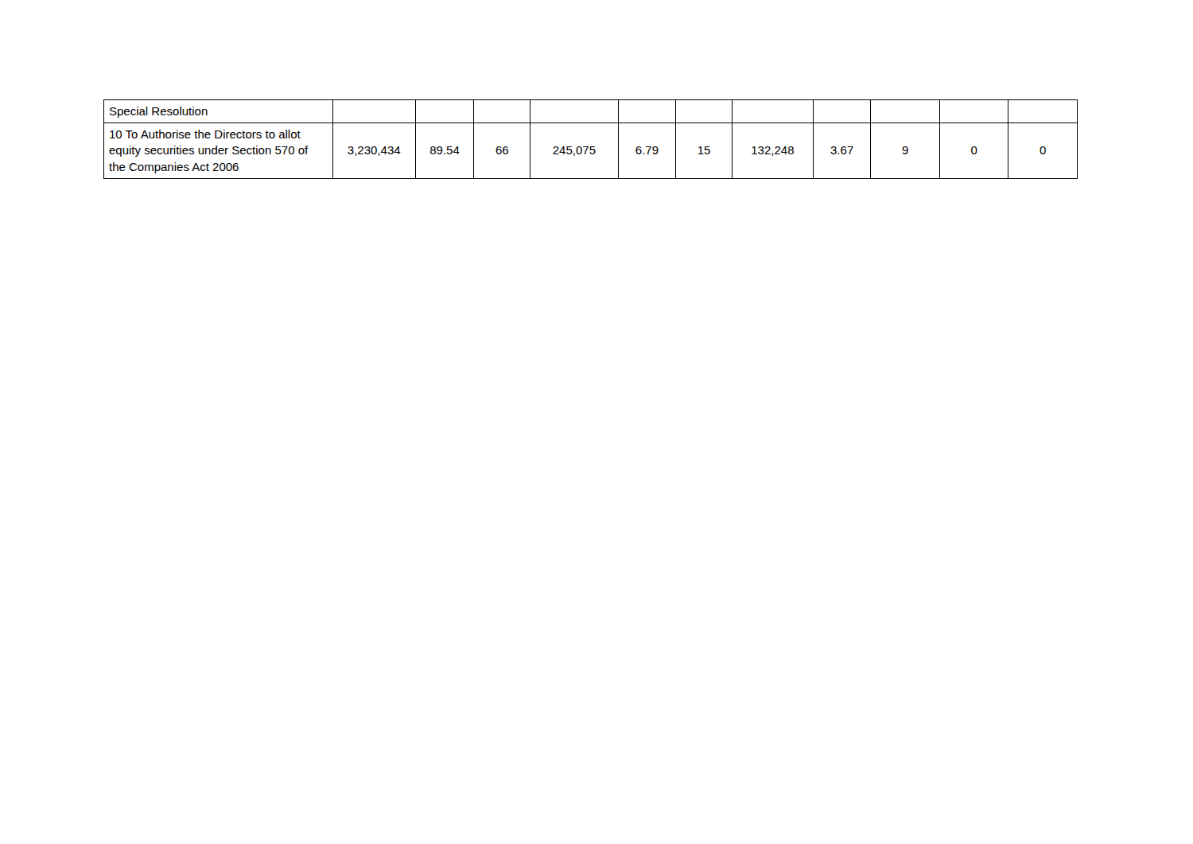| Special Resolution | | | | | | | | | | | |
| 10 To Authorise the Directors to allot equity securities under Section 570 of the Companies Act 2006 | 3,230,434 | 89.54 | 66 | 245,075 | 6.79 | 15 | 132,248 | 3.67 | 9 | 0 | 0 |